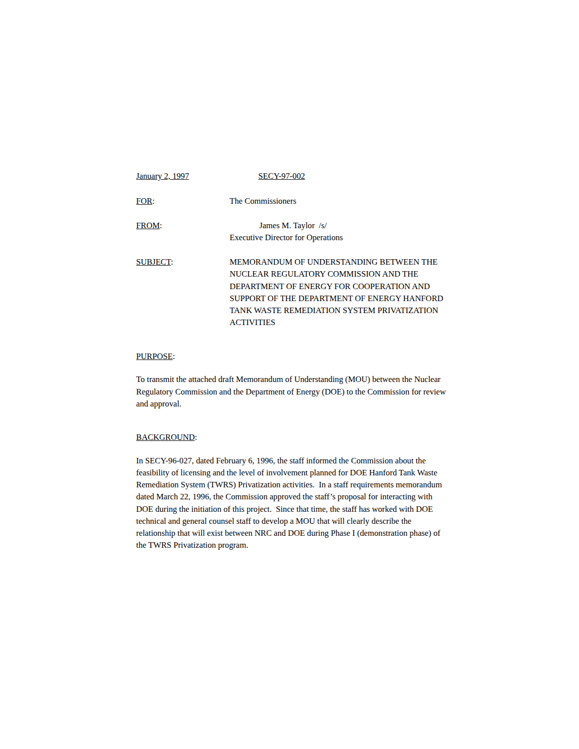January 2, 1997 SECY-97-002
FOR:
The Commissioners
FROM:
James M. Taylor /s/ Executive Director for Operations
SUBJECT:
Memorandum of Understanding Between the Nuclear Regulatory Commission and the Department of Energy for Cooperation and Support of the Department of Energy Hanford Tank Waste Remediation System Privatization Activities
PURPOSE:
To transmit the attached draft Memorandum of Understanding (MOU) between the Nuclear Regulatory Commission and the Department of Energy (DOE) to the Commission for review and approval.
BACKGROUND:
In SECY-96-027, dated February 6, 1996, the staff informed the Commission about the feasibility of licensing and the level of involvement planned for DOE Hanford Tank Waste Remediation System (TWRS) Privatization activities. In a staff requirements memorandum dated March 22, 1996, the Commission approved the staff’s proposal for interacting with DOE during the initiation of this project. Since that time, the staff has worked with DOE technical and general counsel staff to develop a MOU that will clearly describe the relationship that will exist between NRC and DOE during Phase I (demonstration phase) of the TWRS Privatization program.